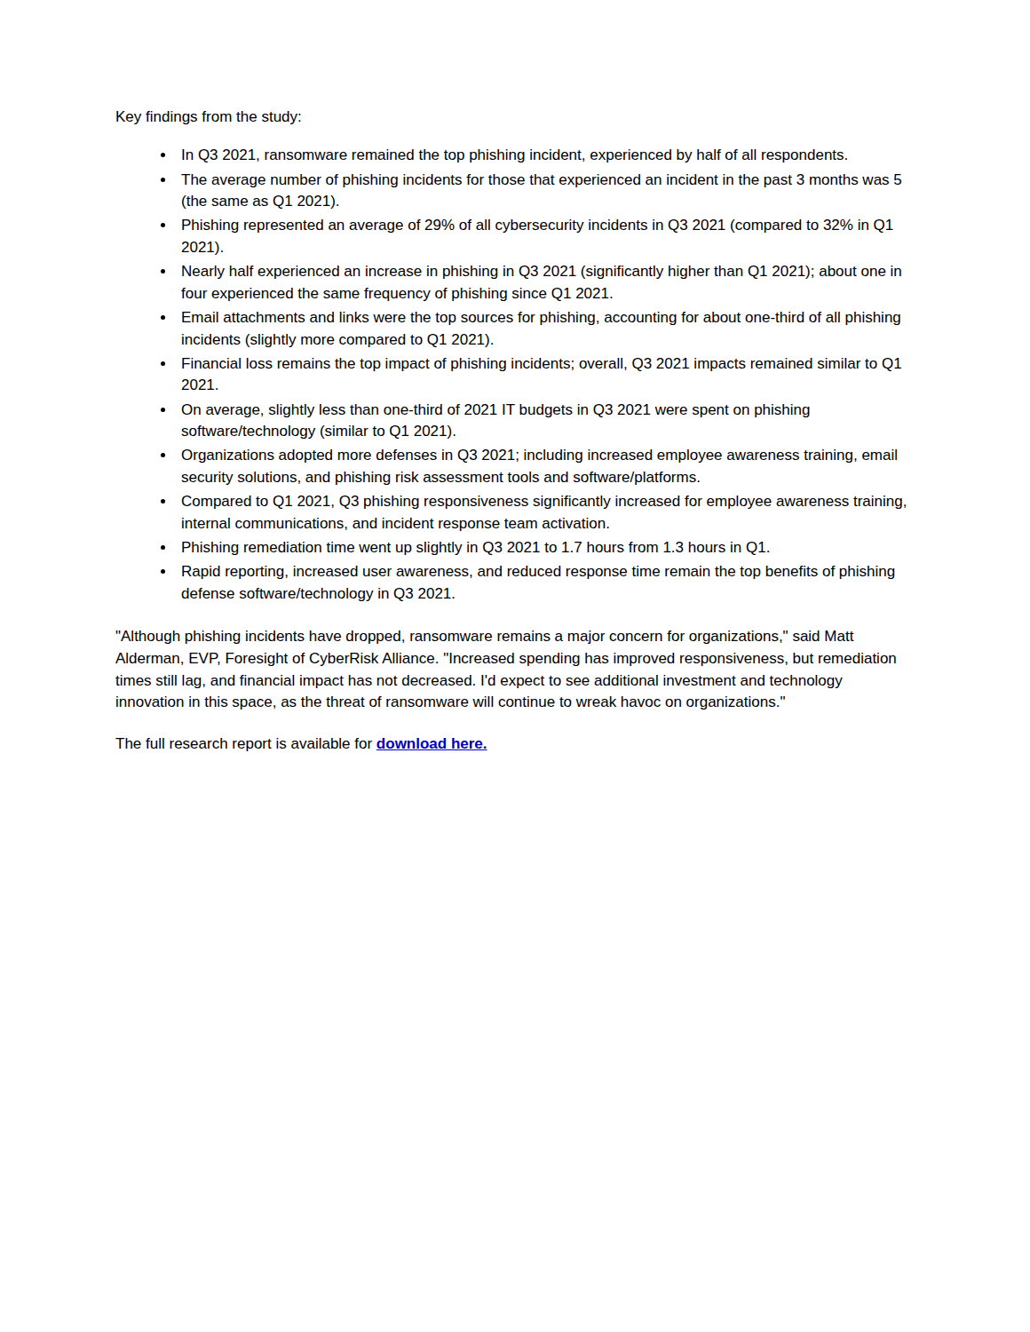Key findings from the study:
In Q3 2021, ransomware remained the top phishing incident, experienced by half of all respondents.
The average number of phishing incidents for those that experienced an incident in the past 3 months was 5 (the same as Q1 2021).
Phishing represented an average of 29% of all cybersecurity incidents in Q3 2021 (compared to 32% in Q1 2021).
Nearly half experienced an increase in phishing in Q3 2021 (significantly higher than Q1 2021); about one in four experienced the same frequency of phishing since Q1 2021.
Email attachments and links were the top sources for phishing, accounting for about one-third of all phishing incidents (slightly more compared to Q1 2021).
Financial loss remains the top impact of phishing incidents; overall, Q3 2021 impacts remained similar to Q1 2021.
On average, slightly less than one-third of 2021 IT budgets in Q3 2021 were spent on phishing software/technology (similar to Q1 2021).
Organizations adopted more defenses in Q3 2021; including increased employee awareness training, email security solutions, and phishing risk assessment tools and software/platforms.
Compared to Q1 2021, Q3 phishing responsiveness significantly increased for employee awareness training, internal communications, and incident response team activation.
Phishing remediation time went up slightly in Q3 2021 to 1.7 hours from 1.3 hours in Q1.
Rapid reporting, increased user awareness, and reduced response time remain the top benefits of phishing defense software/technology in Q3 2021.
"Although phishing incidents have dropped, ransomware remains a major concern for organizations," said Matt Alderman, EVP, Foresight of CyberRisk Alliance. "Increased spending has improved responsiveness, but remediation times still lag, and financial impact has not decreased. I'd expect to see additional investment and technology innovation in this space, as the threat of ransomware will continue to wreak havoc on organizations."
The full research report is available for download here.